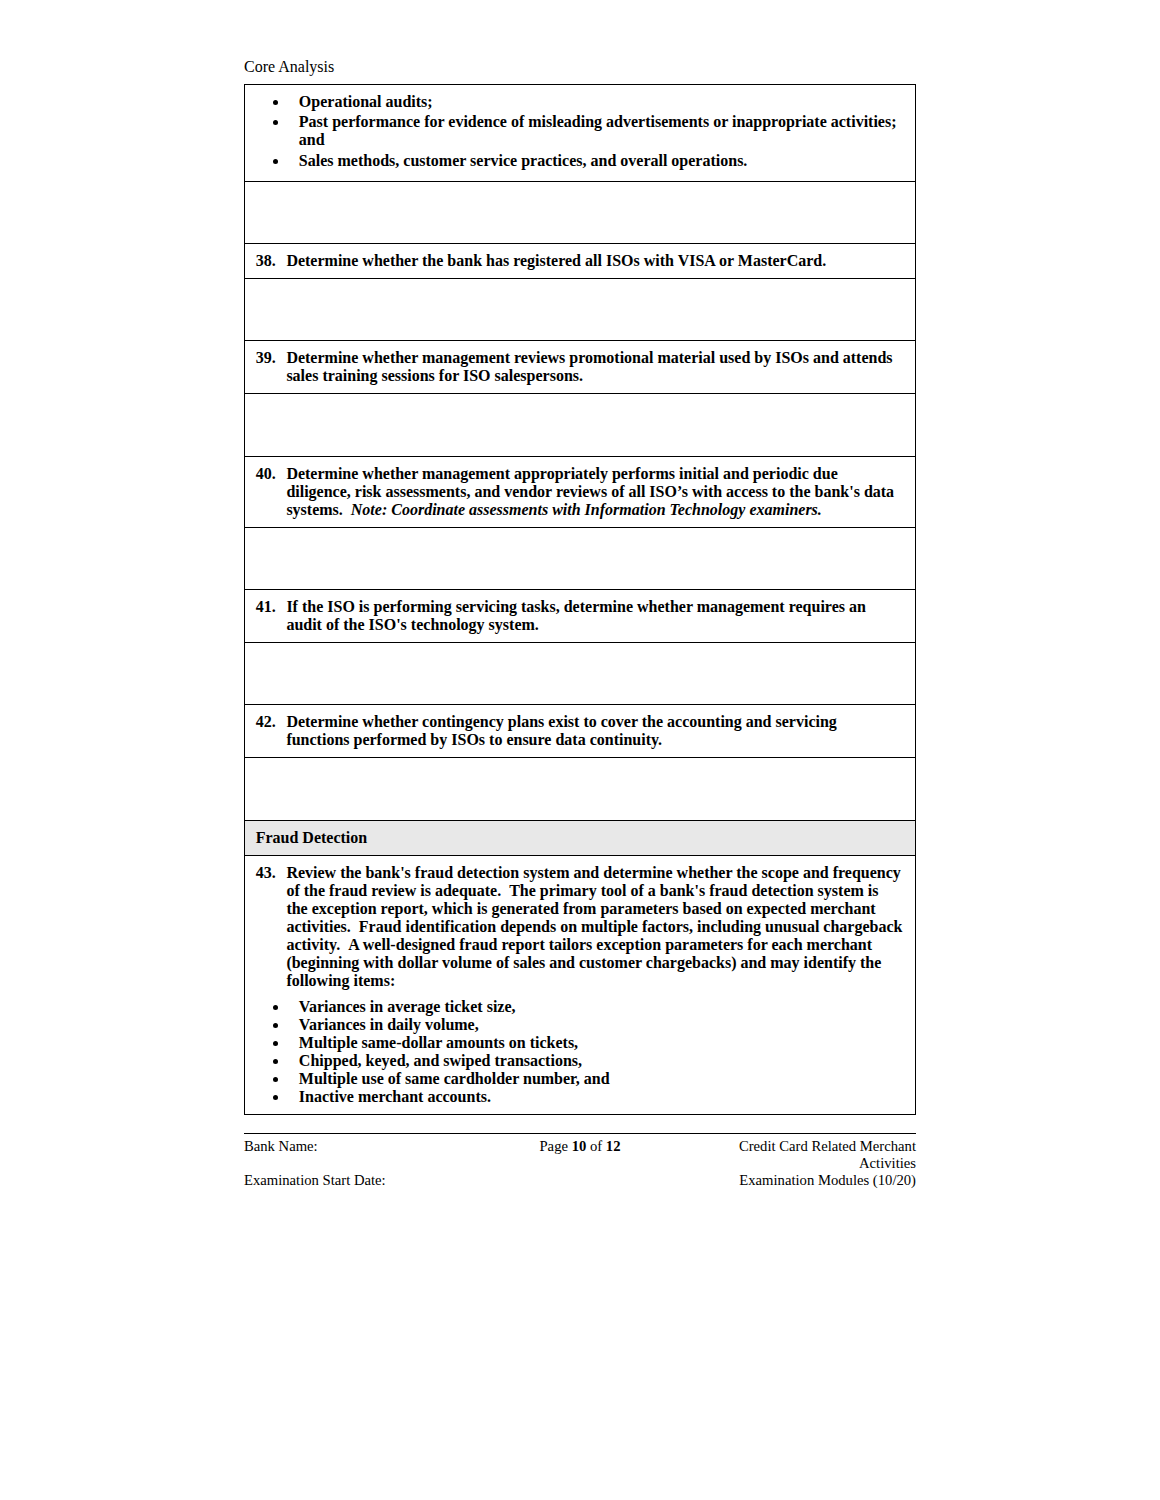Core Analysis
| Operational audits; Past performance for evidence of misleading advertisements or inappropriate activities; and Sales methods, customer service practices, and overall operations. |
| 38. Determine whether the bank has registered all ISOs with VISA or MasterCard. |
| 39. Determine whether management reviews promotional material used by ISOs and attends sales training sessions for ISO salespersons. |
| 40. Determine whether management appropriately performs initial and periodic due diligence, risk assessments, and vendor reviews of all ISO’s with access to the bank's data systems. Note: Coordinate assessments with Information Technology examiners. |
| 41. If the ISO is performing servicing tasks, determine whether management requires an audit of the ISO's technology system. |
| 42. Determine whether contingency plans exist to cover the accounting and servicing functions performed by ISOs to ensure data continuity. |
| Fraud Detection |
| 43. Review the bank's fraud detection system and determine whether the scope and frequency of the fraud review is adequate. The primary tool of a bank's fraud detection system is the exception report, which is generated from parameters based on expected merchant activities. Fraud identification depends on multiple factors, including unusual chargeback activity. A well-designed fraud report tailors exception parameters for each merchant (beginning with dollar volume of sales and customer chargebacks) and may identify the following items: Variances in average ticket size, Variances in daily volume, Multiple same-dollar amounts on tickets, Chipped, keyed, and swiped transactions, Multiple use of same cardholder number, and Inactive merchant accounts. |
| Bank Name: | Page 10 of 12 | Credit Card Related Merchant Activities |
| Examination Start Date: | | Examination Modules (10/20) |